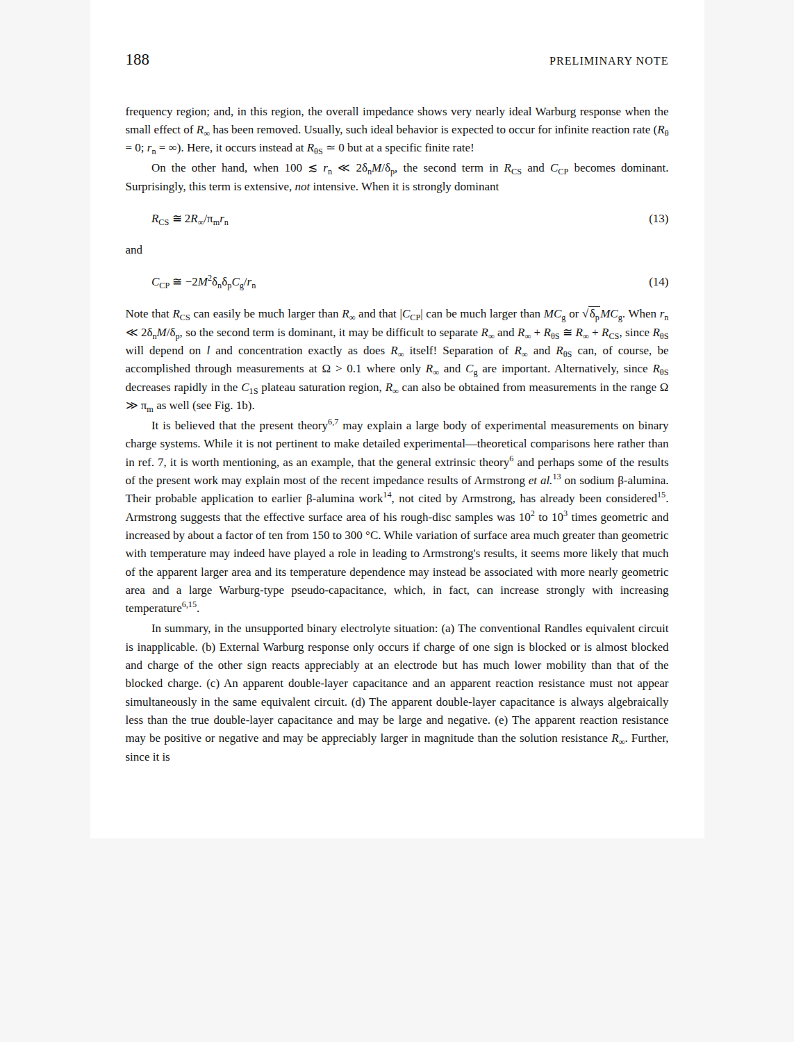188
PRELIMINARY NOTE
frequency region; and, in this region, the overall impedance shows very nearly ideal Warburg response when the small effect of R∞ has been removed. Usually, such ideal behavior is expected to occur for infinite reaction rate (Rθ = 0; rn = ∞). Here, it occurs instead at RθS ≃ 0 but at a specific finite rate!
On the other hand, when 100 ≲ rn ≪ 2δnM/δp, the second term in RCS and CCP becomes dominant. Surprisingly, this term is extensive, not intensive. When it is strongly dominant
RCS ≅ 2R∞/πmrn (13)
and
CCP ≅ −2M2δnδpCg/rn (14)
Note that RCS can easily be much larger than R∞ and that |CCP| can be much larger than MCg or √δp MCg. When rn ≪ 2δnM/δp, so the second term is dominant, it may be difficult to separate R∞ and R∞ + RθS ≅ R∞ + RCS, since RθS will depend on l and concentration exactly as does R∞ itself! Separation of R∞ and RθS can, of course, be accomplished through measurements at Ω > 0.1 where only R∞ and Cg are important. Alternatively, since RθS decreases rapidly in the C1S plateau saturation region, R∞ can also be obtained from measurements in the range Ω ≫ πm as well (see Fig. 1b).
It is believed that the present theory6,7 may explain a large body of experimental measurements on binary charge systems. While it is not pertinent to make detailed experimental—theoretical comparisons here rather than in ref. 7, it is worth mentioning, as an example, that the general extrinsic theory6 and perhaps some of the results of the present work may explain most of the recent impedance results of Armstrong et al.13 on sodium β-alumina. Their probable application to earlier β-alumina work14, not cited by Armstrong, has already been considered15. Armstrong suggests that the effective surface area of his rough-disc samples was 102 to 103 times geometric and increased by about a factor of ten from 150 to 300 °C. While variation of surface area much greater than geometric with temperature may indeed have played a role in leading to Armstrong's results, it seems more likely that much of the apparent larger area and its temperature dependence may instead be associated with more nearly geometric area and a large Warburg-type pseudo-capacitance, which, in fact, can increase strongly with increasing temperature6,15.
In summary, in the unsupported binary electrolyte situation: (a) The conventional Randles equivalent circuit is inapplicable. (b) External Warburg response only occurs if charge of one sign is blocked or is almost blocked and charge of the other sign reacts appreciably at an electrode but has much lower mobility than that of the blocked charge. (c) An apparent double-layer capacitance and an apparent reaction resistance must not appear simultaneously in the same equivalent circuit. (d) The apparent double-layer capacitance is always algebraically less than the true double-layer capacitance and may be large and negative. (e) The apparent reaction resistance may be positive or negative and may be appreciably larger in magnitude than the solution resistance R∞. Further, since it is